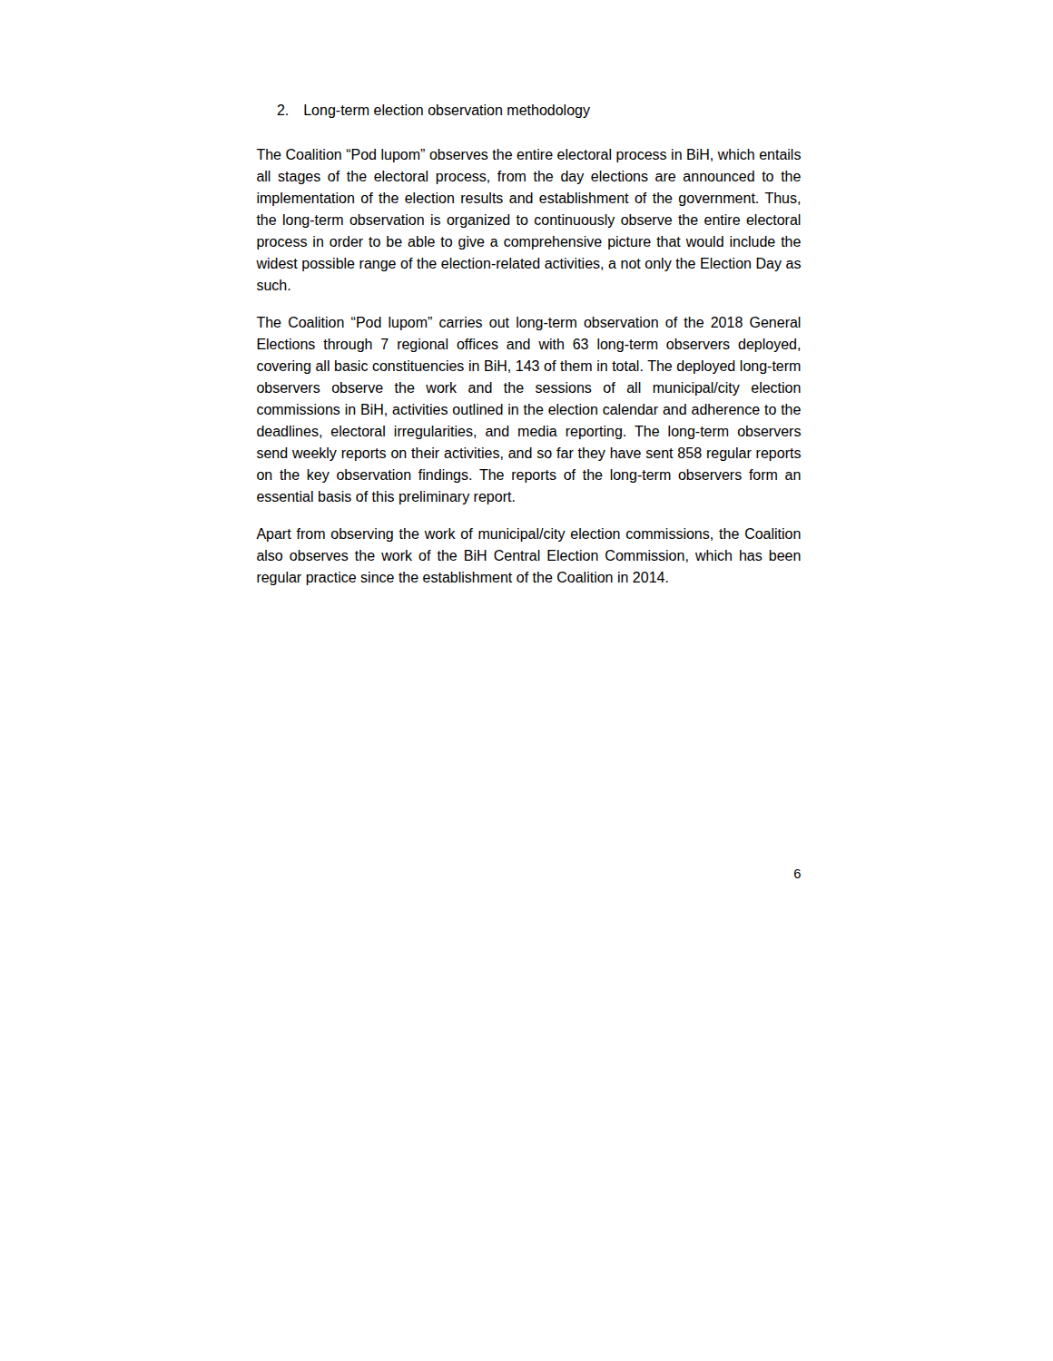Long-term election observation methodology
The Coalition “Pod lupom” observes the entire electoral process in BiH, which entails all stages of the electoral process, from the day elections are announced to the implementation of the election results and establishment of the government. Thus, the long-term observation is organized to continuously observe the entire electoral process in order to be able to give a comprehensive picture that would include the widest possible range of the election-related activities, a not only the Election Day as such.
The Coalition “Pod lupom” carries out long-term observation of the 2018 General Elections through 7 regional offices and with 63 long-term observers deployed, covering all basic constituencies in BiH, 143 of them in total. The deployed long-term observers observe the work and the sessions of all municipal/city election commissions in BiH, activities outlined in the election calendar and adherence to the deadlines, electoral irregularities, and media reporting. The long-term observers send weekly reports on their activities, and so far they have sent 858 regular reports on the key observation findings. The reports of the long-term observers form an essential basis of this preliminary report.
Apart from observing the work of municipal/city election commissions, the Coalition also observes the work of the BiH Central Election Commission, which has been regular practice since the establishment of the Coalition in 2014.
6